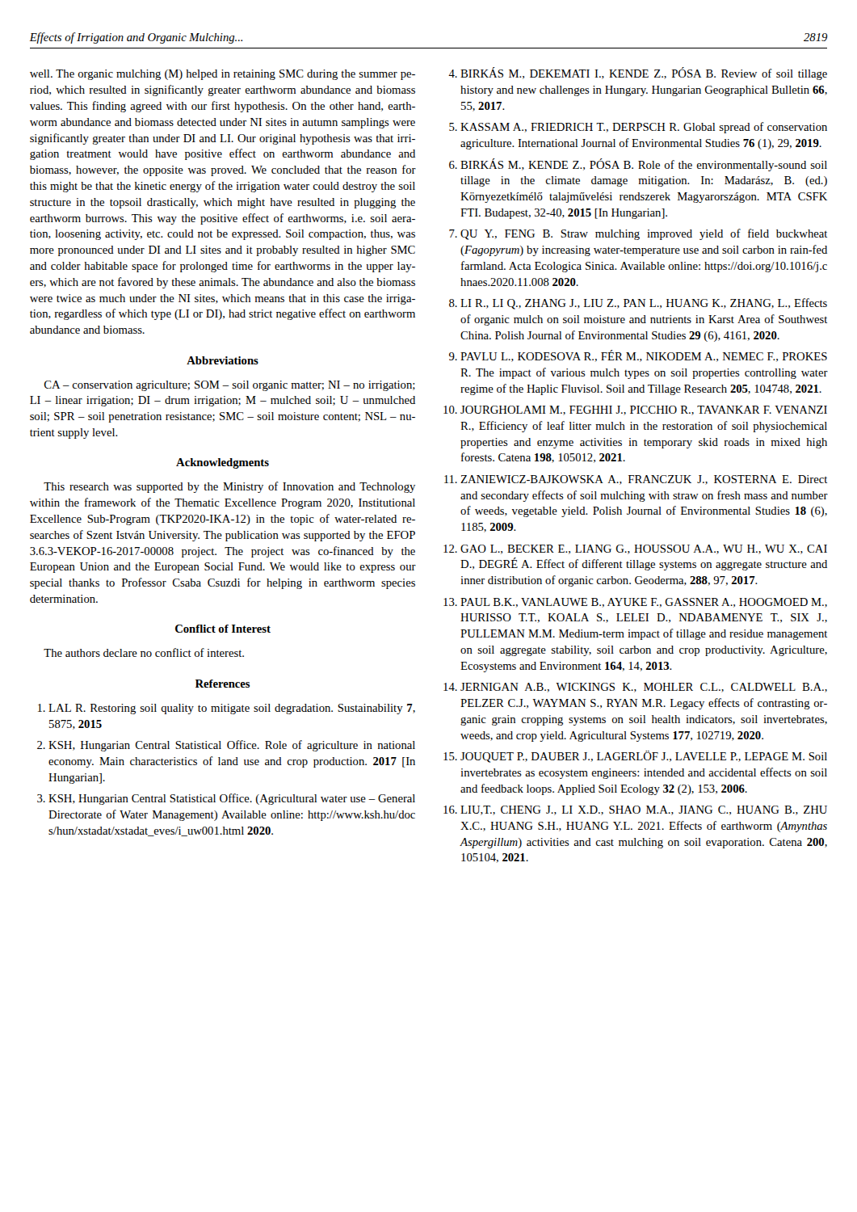Effects of Irrigation and Organic Mulching... 2819
well. The organic mulching (M) helped in retaining SMC during the summer period, which resulted in significantly greater earthworm abundance and biomass values. This finding agreed with our first hypothesis. On the other hand, earthworm abundance and biomass detected under NI sites in autumn samplings were significantly greater than under DI and LI. Our original hypothesis was that irrigation treatment would have positive effect on earthworm abundance and biomass, however, the opposite was proved. We concluded that the reason for this might be that the kinetic energy of the irrigation water could destroy the soil structure in the topsoil drastically, which might have resulted in plugging the earthworm burrows. This way the positive effect of earthworms, i.e. soil aeration, loosening activity, etc. could not be expressed. Soil compaction, thus, was more pronounced under DI and LI sites and it probably resulted in higher SMC and colder habitable space for prolonged time for earthworms in the upper layers, which are not favored by these animals. The abundance and also the biomass were twice as much under the NI sites, which means that in this case the irrigation, regardless of which type (LI or DI), had strict negative effect on earthworm abundance and biomass.
Abbreviations
CA – conservation agriculture; SOM – soil organic matter; NI – no irrigation; LI – linear irrigation; DI – drum irrigation; M – mulched soil; U – unmulched soil; SPR – soil penetration resistance; SMC – soil moisture content; NSL – nutrient supply level.
Acknowledgments
This research was supported by the Ministry of Innovation and Technology within the framework of the Thematic Excellence Program 2020, Institutional Excellence Sub-Program (TKP2020-IKA-12) in the topic of water-related researches of Szent István University. The publication was supported by the EFOP 3.6.3-VEKOP-16-2017-00008 project. The project was co-financed by the European Union and the European Social Fund. We would like to express our special thanks to Professor Csaba Csuzdi for helping in earthworm species determination.
Conflict of Interest
The authors declare no conflict of interest.
References
LAL R. Restoring soil quality to mitigate soil degradation. Sustainability 7, 5875, 2015
KSH, Hungarian Central Statistical Office. Role of agriculture in national economy. Main characteristics of land use and crop production. 2017 [In Hungarian].
KSH, Hungarian Central Statistical Office. (Agricultural water use – General Directorate of Water Management) Available online: http://www.ksh.hu/docs/hun/xstadat/xstadat_eves/i_uw001.html 2020.
BIRKÁS M., DEKEMATI I., KENDE Z., PÓSA B. Review of soil tillage history and new challenges in Hungary. Hungarian Geographical Bulletin 66, 55, 2017.
KASSAM A., FRIEDRICH T., DERPSCH R. Global spread of conservation agriculture. International Journal of Environmental Studies 76 (1), 29, 2019.
BIRKÁS M., KENDE Z., PÓSA B. Role of the environmentally-sound soil tillage in the climate damage mitigation. In: Madarász, B. (ed.) Környezetkímélő talajművelési rendszerek Magyarországon. MTA CSFK FTI. Budapest, 32-40, 2015 [In Hungarian].
QU Y., FENG B. Straw mulching improved yield of field buckwheat (Fagopyrum) by increasing water-temperature use and soil carbon in rain-fed farmland. Acta Ecologica Sinica. Available online: https://doi.org/10.1016/j.chnaes.2020.11.008 2020.
LI R., LI Q., ZHANG J., LIU Z., PAN L., HUANG K., ZHANG, L., Effects of organic mulch on soil moisture and nutrients in Karst Area of Southwest China. Polish Journal of Environmental Studies 29 (6), 4161, 2020.
PAVLU L., KODESOVA R., FÉR M., NIKODEM A., NEMEC F., PROKES R. The impact of various mulch types on soil properties controlling water regime of the Haplic Fluvisol. Soil and Tillage Research 205, 104748, 2021.
JOURGHOLAMI M., FEGHHI J., PICCHIO R., TAVANKAR F. VENANZI R., Efficiency of leaf litter mulch in the restoration of soil physiochemical properties and enzyme activities in temporary skid roads in mixed high forests. Catena 198, 105012, 2021.
ZANIEWICZ-BAJKOWSKA A., FRANCZUK J., KOSTERNA E. Direct and secondary effects of soil mulching with straw on fresh mass and number of weeds, vegetable yield. Polish Journal of Environmental Studies 18 (6), 1185, 2009.
GAO L., BECKER E., LIANG G., HOUSSOU A.A., WU H., WU X., CAI D., DEGRÉ A. Effect of different tillage systems on aggregate structure and inner distribution of organic carbon. Geoderma, 288, 97, 2017.
PAUL B.K., VANLAUWE B., AYUKE F., GASSNER A., HOOGMOED M., HURISSO T.T., KOALA S., LELEI D., NDABAMENYE T., SIX J., PULLEMAN M.M. Medium-term impact of tillage and residue management on soil aggregate stability, soil carbon and crop productivity. Agriculture, Ecosystems and Environment 164, 14, 2013.
JERNIGAN A.B., WICKINGS K., MOHLER C.L., CALDWELL B.A., PELZER C.J., WAYMAN S., RYAN M.R. Legacy effects of contrasting organic grain cropping systems on soil health indicators, soil invertebrates, weeds, and crop yield. Agricultural Systems 177, 102719, 2020.
JOUQUET P., DAUBER J., LAGERLÖF J., LAVELLE P., LEPAGE M. Soil invertebrates as ecosystem engineers: intended and accidental effects on soil and feedback loops. Applied Soil Ecology 32 (2), 153, 2006.
LIU,T., CHENG J., LI X.D., SHAO M.A., JIANG C., HUANG B., ZHU X.C., HUANG S.H., HUANG Y.L. 2021. Effects of earthworm (Amynthas Aspergillum) activities and cast mulching on soil evaporation. Catena 200, 105104, 2021.